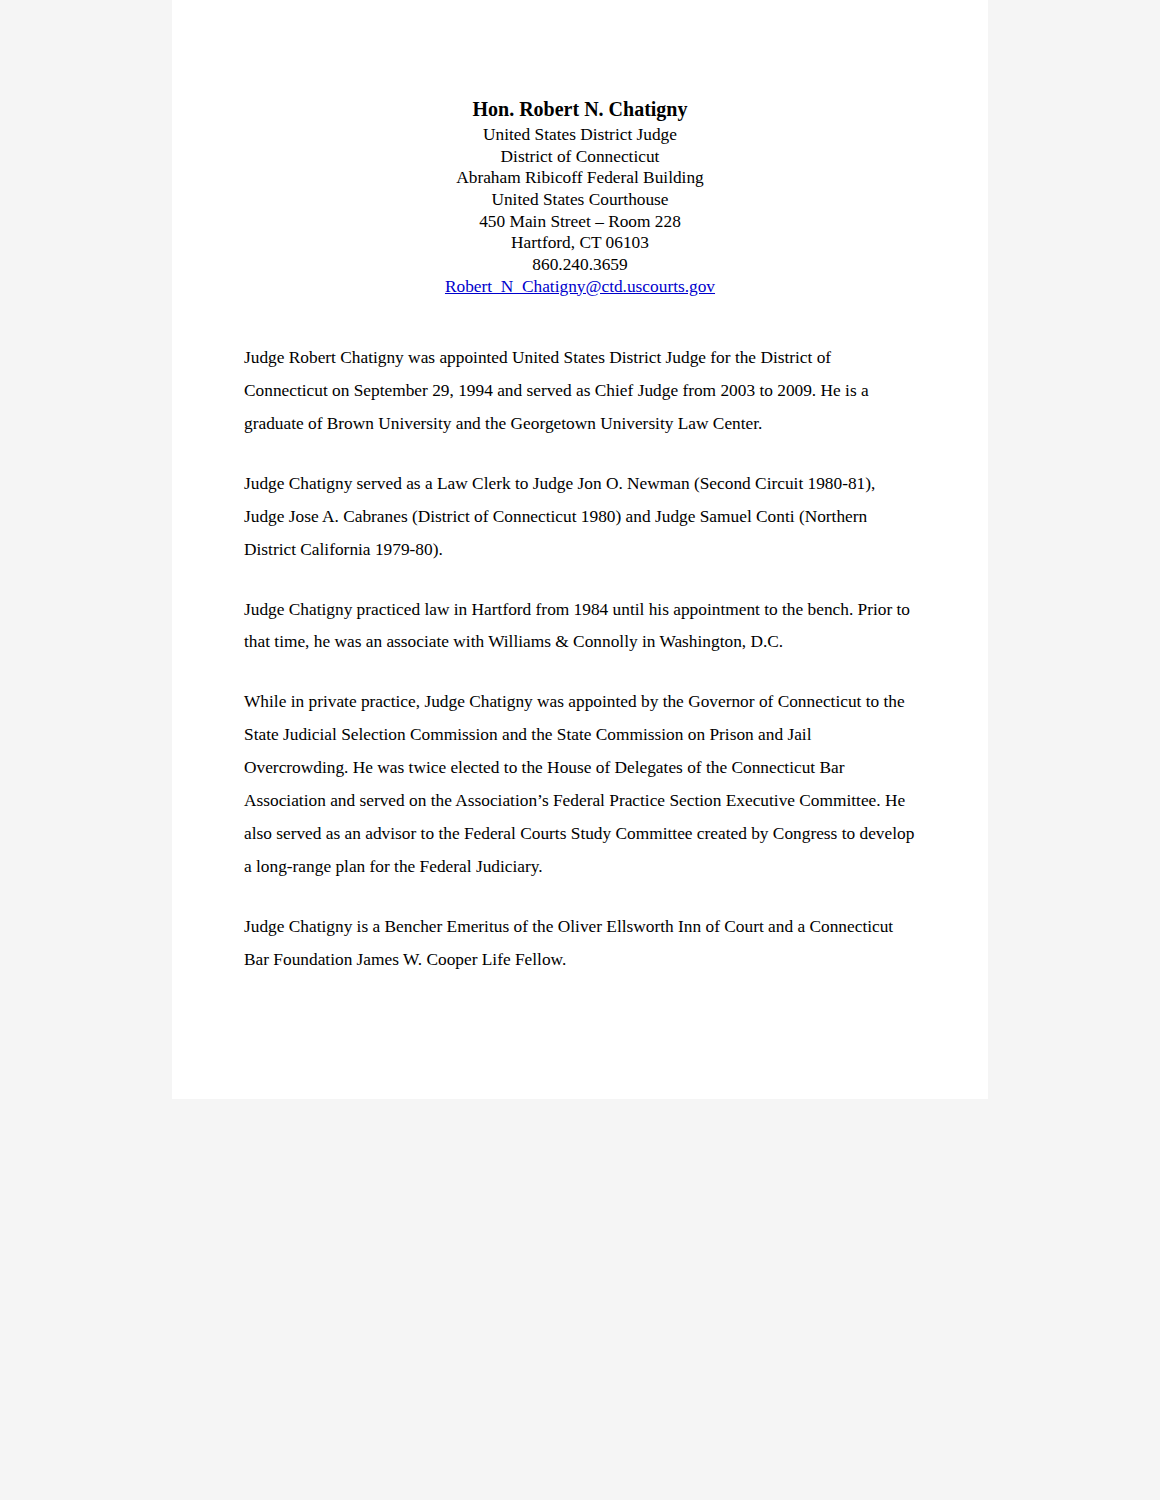Hon. Robert N. Chatigny
United States District Judge District of Connecticut Abraham Ribicoff Federal Building United States Courthouse 450 Main Street – Room 228 Hartford, CT 06103 860.240.3659 Robert_N_Chatigny@ctd.uscourts.gov
Judge Robert Chatigny was appointed United States District Judge for the District of Connecticut on September 29, 1994 and served as Chief Judge from 2003 to 2009. He is a graduate of Brown University and the Georgetown University Law Center.
Judge Chatigny served as a Law Clerk to Judge Jon O. Newman (Second Circuit 1980-81), Judge Jose A. Cabranes (District of Connecticut 1980) and Judge Samuel Conti (Northern District California 1979-80).
Judge Chatigny practiced law in Hartford from 1984 until his appointment to the bench. Prior to that time, he was an associate with Williams & Connolly in Washington, D.C.
While in private practice, Judge Chatigny was appointed by the Governor of Connecticut to the State Judicial Selection Commission and the State Commission on Prison and Jail Overcrowding. He was twice elected to the House of Delegates of the Connecticut Bar Association and served on the Association’s Federal Practice Section Executive Committee. He also served as an advisor to the Federal Courts Study Committee created by Congress to develop a long-range plan for the Federal Judiciary.
Judge Chatigny is a Bencher Emeritus of the Oliver Ellsworth Inn of Court and a Connecticut Bar Foundation James W. Cooper Life Fellow.